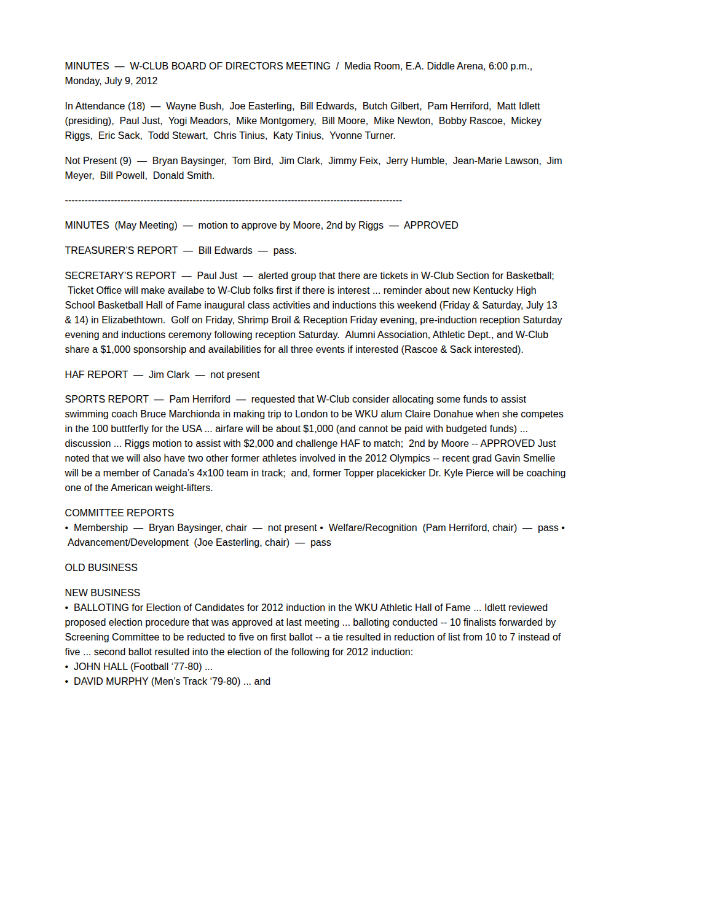MINUTES — W-CLUB BOARD OF DIRECTORS MEETING / Media Room, E.A. Diddle Arena, 6:00 p.m., Monday, July 9, 2012
In Attendance (18) — Wayne Bush, Joe Easterling, Bill Edwards, Butch Gilbert, Pam Herriford, Matt Idlett (presiding), Paul Just, Yogi Meadors, Mike Montgomery, Bill Moore, Mike Newton, Bobby Rascoe, Mickey Riggs, Eric Sack, Todd Stewart, Chris Tinius, Katy Tinius, Yvonne Turner.
Not Present (9) — Bryan Baysinger, Tom Bird, Jim Clark, Jimmy Feix, Jerry Humble, Jean-Marie Lawson, Jim Meyer, Bill Powell, Donald Smith.
-------------------------------------------------------------------------------------------------------
MINUTES (May Meeting) — motion to approve by Moore, 2nd by Riggs — APPROVED
TREASURER’S REPORT — Bill Edwards — pass.
SECRETARY’S REPORT — Paul Just — alerted group that there are tickets in W-Club Section for Basketball; Ticket Office will make availabe to W-Club folks first if there is interest ... reminder about new Kentucky High School Basketball Hall of Fame inaugural class activities and inductions this weekend (Friday & Saturday, July 13 & 14) in Elizabethtown. Golf on Friday, Shrimp Broil & Reception Friday evening, pre-induction reception Saturday evening and inductions ceremony following reception Saturday. Alumni Association, Athletic Dept., and W-Club share a $1,000 sponsorship and availabilities for all three events if interested (Rascoe & Sack interested).
HAF REPORT — Jim Clark — not present
SPORTS REPORT — Pam Herriford — requested that W-Club consider allocating some funds to assist swimming coach Bruce Marchionda in making trip to London to be WKU alum Claire Donahue when she competes in the 100 buttferfly for the USA ... airfare will be about $1,000 (and cannot be paid with budgeted funds) ... discussion ... Riggs motion to assist with $2,000 and challenge HAF to match; 2nd by Moore -- APPROVED Just noted that we will also have two other former athletes involved in the 2012 Olympics -- recent grad Gavin Smellie will be a member of Canada’s 4x100 team in track; and, former Topper placekicker Dr. Kyle Pierce will be coaching one of the American weight-lifters.
COMMITTEE REPORTS
• Membership — Bryan Baysinger, chair — not present • Welfare/Recognition (Pam Herriford, chair) — pass • Advancement/Development (Joe Easterling, chair) — pass
OLD BUSINESS
NEW BUSINESS
• BALLOTING for Election of Candidates for 2012 induction in the WKU Athletic Hall of Fame ... Idlett reviewed proposed election procedure that was approved at last meeting ... balloting conducted -- 10 finalists forwarded by Screening Committee to be reducted to five on first ballot -- a tie resulted in reduction of list from 10 to 7 instead of five ... second ballot resulted into the election of the following for 2012 induction:
• JOHN HALL (Football ‘77-80) ...
• DAVID MURPHY (Men’s Track ‘79-80) ... and